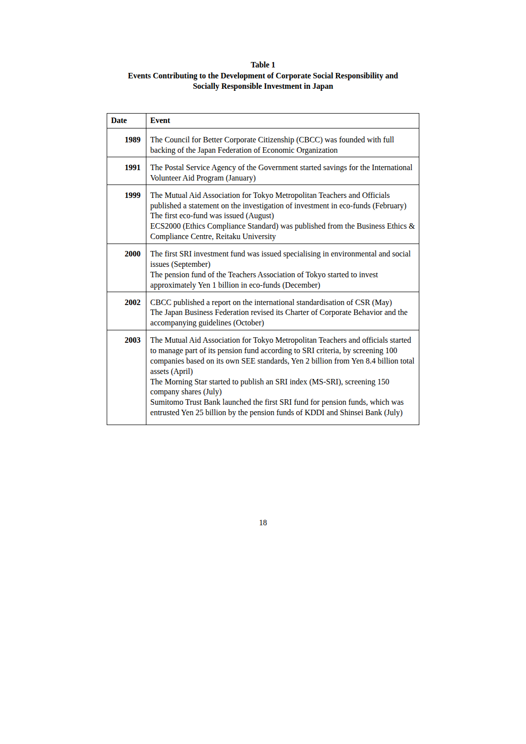Table 1 Events Contributing to the Development of Corporate Social Responsibility and Socially Responsible Investment in Japan
| Date | Event |
| --- | --- |
| 1989 | The Council for Better Corporate Citizenship (CBCC) was founded with full backing of the Japan Federation of Economic Organization |
| 1991 | The Postal Service Agency of the Government started savings for the International Volunteer Aid Program (January) |
| 1999 | The Mutual Aid Association for Tokyo Metropolitan Teachers and Officials published a statement on the investigation of investment in eco-funds (February) The first eco-fund was issued (August) ECS2000 (Ethics Compliance Standard) was published from the Business Ethics & Compliance Centre, Reitaku University |
| 2000 | The first SRI investment fund was issued specialising in environmental and social issues (September) The pension fund of the Teachers Association of Tokyo started to invest approximately Yen 1 billion in eco-funds (December) |
| 2002 | CBCC published a report on the international standardisation of CSR (May) The Japan Business Federation revised its Charter of Corporate Behavior and the accompanying guidelines (October) |
| 2003 | The Mutual Aid Association for Tokyo Metropolitan Teachers and officials started to manage part of its pension fund according to SRI criteria, by screening 100 companies based on its own SEE standards, Yen 2 billion from Yen 8.4 billion total assets (April) The Morning Star started to publish an SRI index (MS-SRI), screening 150 company shares (July) Sumitomo Trust Bank launched the first SRI fund for pension funds, which was entrusted Yen 25 billion by the pension funds of KDDI and Shinsei Bank (July) |
18